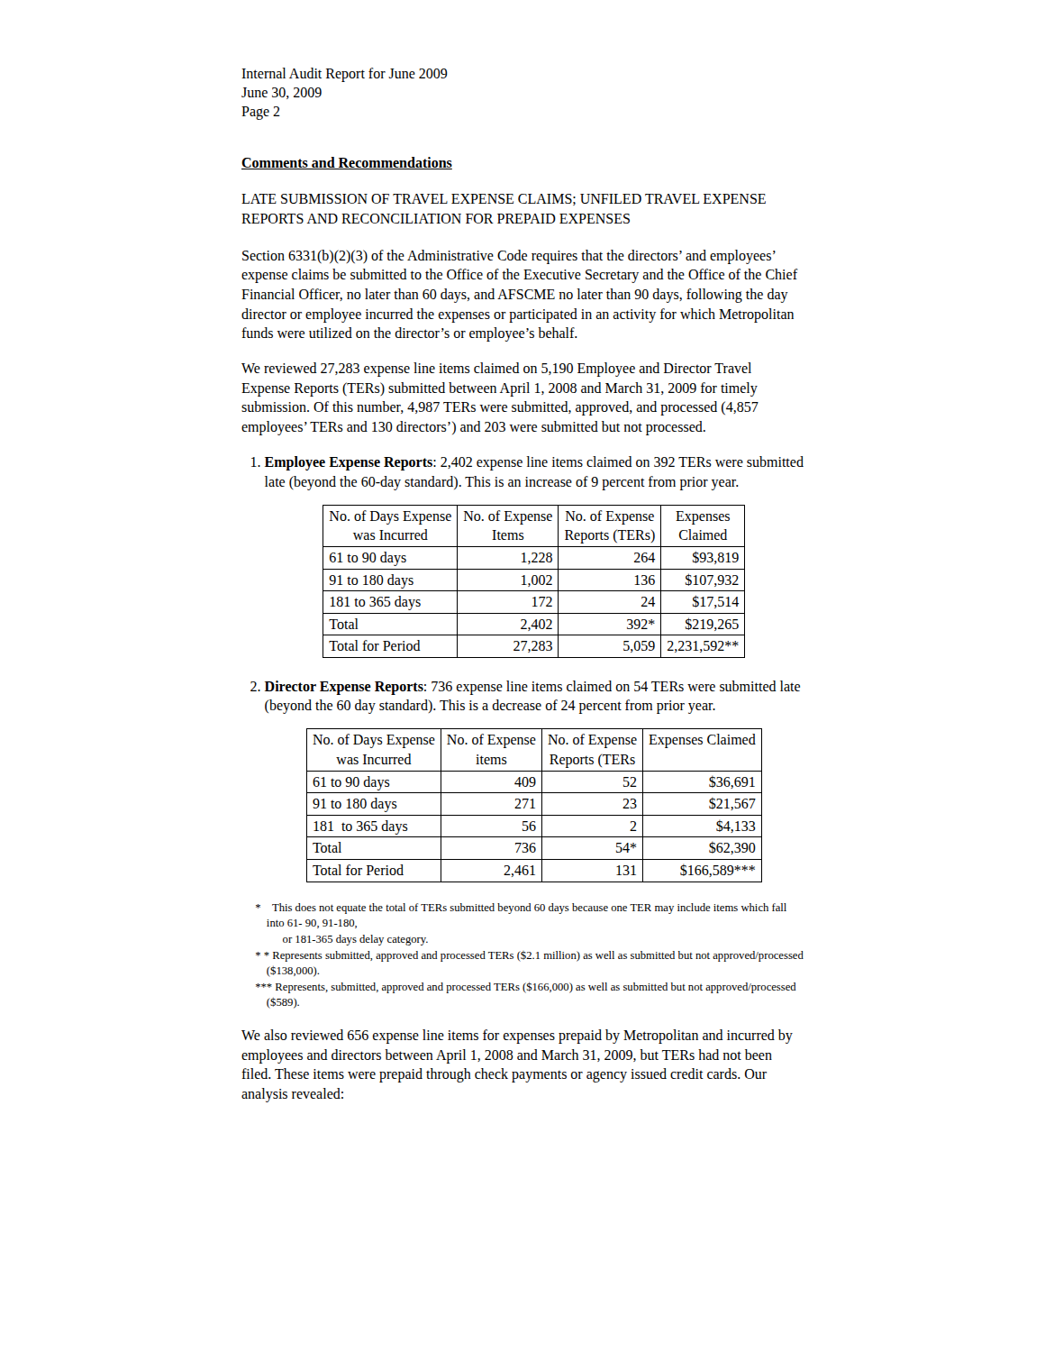Internal Audit Report for June 2009
June 30, 2009
Page 2
Comments and Recommendations
LATE SUBMISSION OF TRAVEL EXPENSE CLAIMS; UNFILED TRAVEL EXPENSE REPORTS AND RECONCILIATION FOR PREPAID EXPENSES
Section 6331(b)(2)(3) of the Administrative Code requires that the directors’ and employees’ expense claims be submitted to the Office of the Executive Secretary and the Office of the Chief Financial Officer, no later than 60 days, and AFSCME no later than 90 days, following the day director or employee incurred the expenses or participated in an activity for which Metropolitan funds were utilized on the director’s or employee’s behalf.
We reviewed 27,283 expense line items claimed on 5,190 Employee and Director Travel Expense Reports (TERs) submitted between April 1, 2008 and March 31, 2009 for timely submission. Of this number, 4,987 TERs were submitted, approved, and processed (4,857 employees’ TERs and 130 directors’) and 203 were submitted but not processed.
Employee Expense Reports: 2,402 expense line items claimed on 392 TERs were submitted late (beyond the 60-day standard). This is an increase of 9 percent from prior year.
| No. of Days Expense was Incurred | No. of Expense Items | No. of Expense Reports (TERs) | Expenses Claimed |
| --- | --- | --- | --- |
| 61 to 90 days | 1,228 | 264 | $93,819 |
| 91 to 180 days | 1,002 | 136 | $107,932 |
| 181 to 365 days | 172 | 24 | $17,514 |
| Total | 2,402 | 392* | $219,265 |
| Total for Period | 27,283 | 5,059 | 2,231,592** |
Director Expense Reports: 736 expense line items claimed on 54 TERs were submitted late (beyond the 60 day standard). This is a decrease of 24 percent from prior year.
| No. of Days Expense was Incurred | No. of Expense items | No. of Expense Reports (TERs | Expenses Claimed |
| --- | --- | --- | --- |
| 61 to 90 days | 409 | 52 | $36,691 |
| 91 to 180 days | 271 | 23 | $21,567 |
| 181 to 365 days | 56 | 2 | $4,133 |
| Total | 736 | 54* | $62,390 |
| Total for Period | 2,461 | 131 | $166,589*** |
* This does not equate the total of TERs submitted beyond 60 days because one TER may include items which fall into 61- 90, 91-180,
or 181-365 days delay category.
* * Represents submitted, approved and processed TERs ($2.1 million) as well as submitted but not approved/processed ($138,000).
*** Represents, submitted, approved and processed TERs ($166,000) as well as submitted but not approved/processed ($589).
We also reviewed 656 expense line items for expenses prepaid by Metropolitan and incurred by employees and directors between April 1, 2008 and March 31, 2009, but TERs had not been filed. These items were prepaid through check payments or agency issued credit cards. Our analysis revealed: